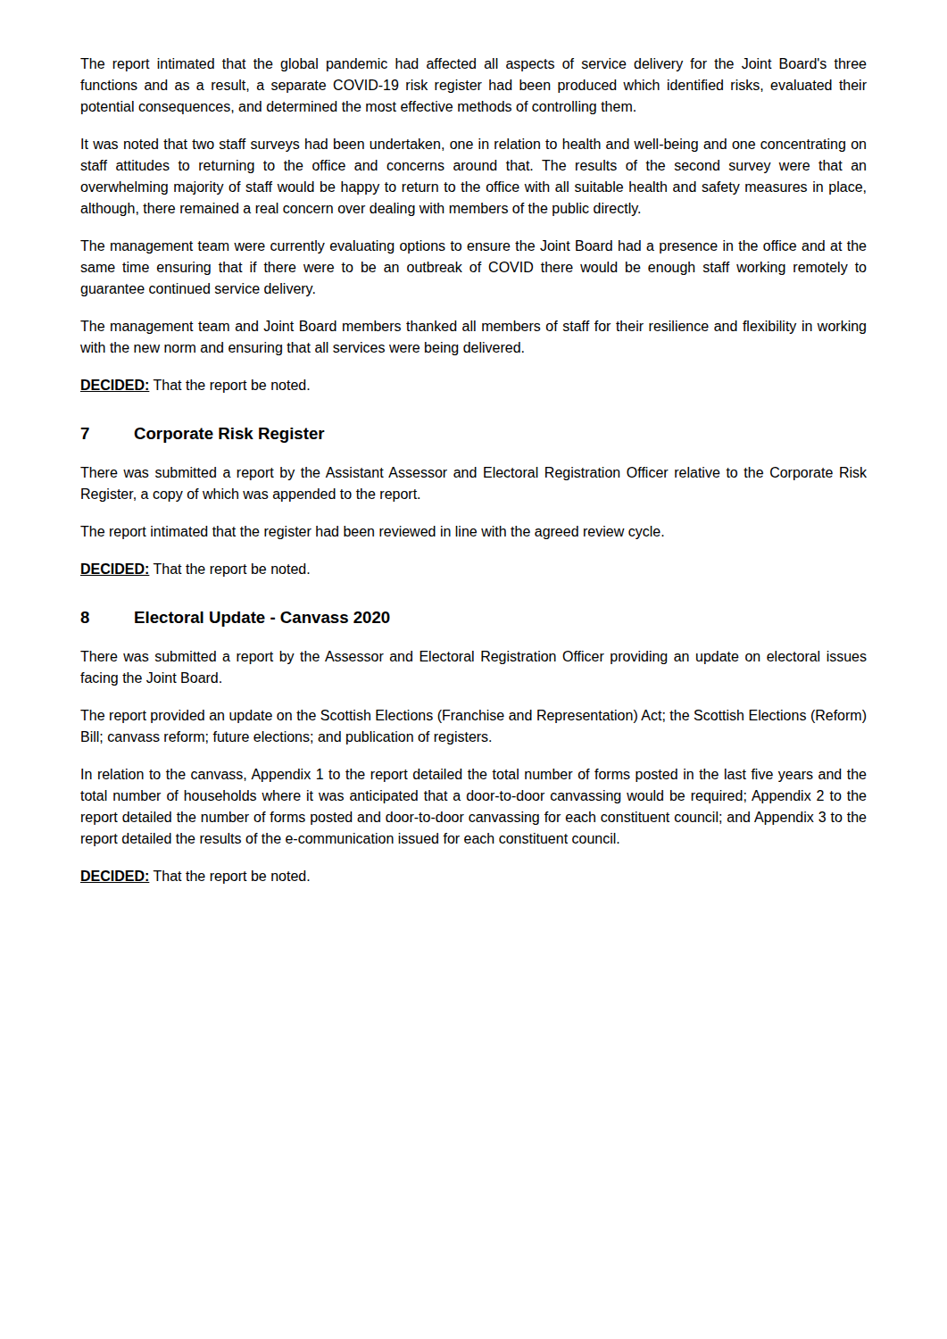The report intimated that the global pandemic had affected all aspects of service delivery for the Joint Board's three functions and as a result, a separate COVID-19 risk register had been produced which identified risks, evaluated their potential consequences, and determined the most effective methods of controlling them.
It was noted that two staff surveys had been undertaken, one in relation to health and well-being and one concentrating on staff attitudes to returning to the office and concerns around that. The results of the second survey were that an overwhelming majority of staff would be happy to return to the office with all suitable health and safety measures in place, although, there remained a real concern over dealing with members of the public directly.
The management team were currently evaluating options to ensure the Joint Board had a presence in the office and at the same time ensuring that if there were to be an outbreak of COVID there would be enough staff working remotely to guarantee continued service delivery.
The management team and Joint Board members thanked all members of staff for their resilience and flexibility in working with the new norm and ensuring that all services were being delivered.
DECIDED: That the report be noted.
7
Corporate Risk Register
There was submitted a report by the Assistant Assessor and Electoral Registration Officer relative to the Corporate Risk Register, a copy of which was appended to the report.
The report intimated that the register had been reviewed in line with the agreed review cycle.
DECIDED: That the report be noted.
8
Electoral Update - Canvass 2020
There was submitted a report by the Assessor and Electoral Registration Officer providing an update on electoral issues facing the Joint Board.
The report provided an update on the Scottish Elections (Franchise and Representation) Act; the Scottish Elections (Reform) Bill; canvass reform; future elections; and publication of registers.
In relation to the canvass, Appendix 1 to the report detailed the total number of forms posted in the last five years and the total number of households where it was anticipated that a door-to-door canvassing would be required; Appendix 2 to the report detailed the number of forms posted and door-to-door canvassing for each constituent council; and Appendix 3 to the report detailed the results of the e-communication issued for each constituent council.
DECIDED: That the report be noted.